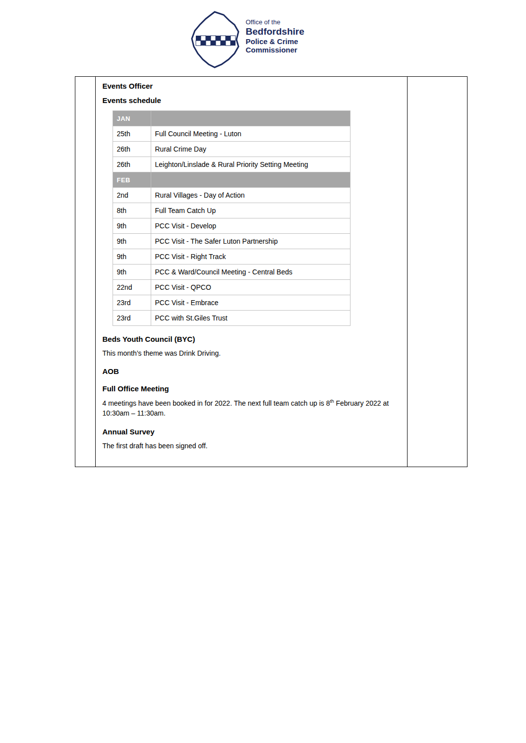Office of the
Bedfordshire
Police & Crime
Commissioner
| | Events Officer Events schedule / JAN / / / 25th / Full Council Meeting - Luton / / 26th / Rural Crime Day / / 26th / Leighton/Linslade & Rural Priority Setting Meeting / / FEB / / / 2nd / Rural Villages - Day of Action / / 8th / Full Team Catch Up / / 9th / PCC Visit - Develop / / 9th / PCC Visit - The Safer Luton Partnership / / 9th / PCC Visit - Right Track / / 9th / PCC & Ward/Council Meeting - Central Beds / / 22nd / PCC Visit - QPCO / / 23rd / PCC Visit - Embrace / / 23rd / PCC with St.Giles Trust / Beds Youth Council (BYC) This month’s theme was Drink Driving. AOB Full Office Meeting 4 meetings have been booked in for 2022. The next full team catch up is 8 th February 2022 at 10:30am – 11:30am. Annual Survey The first draft has been signed off. | |